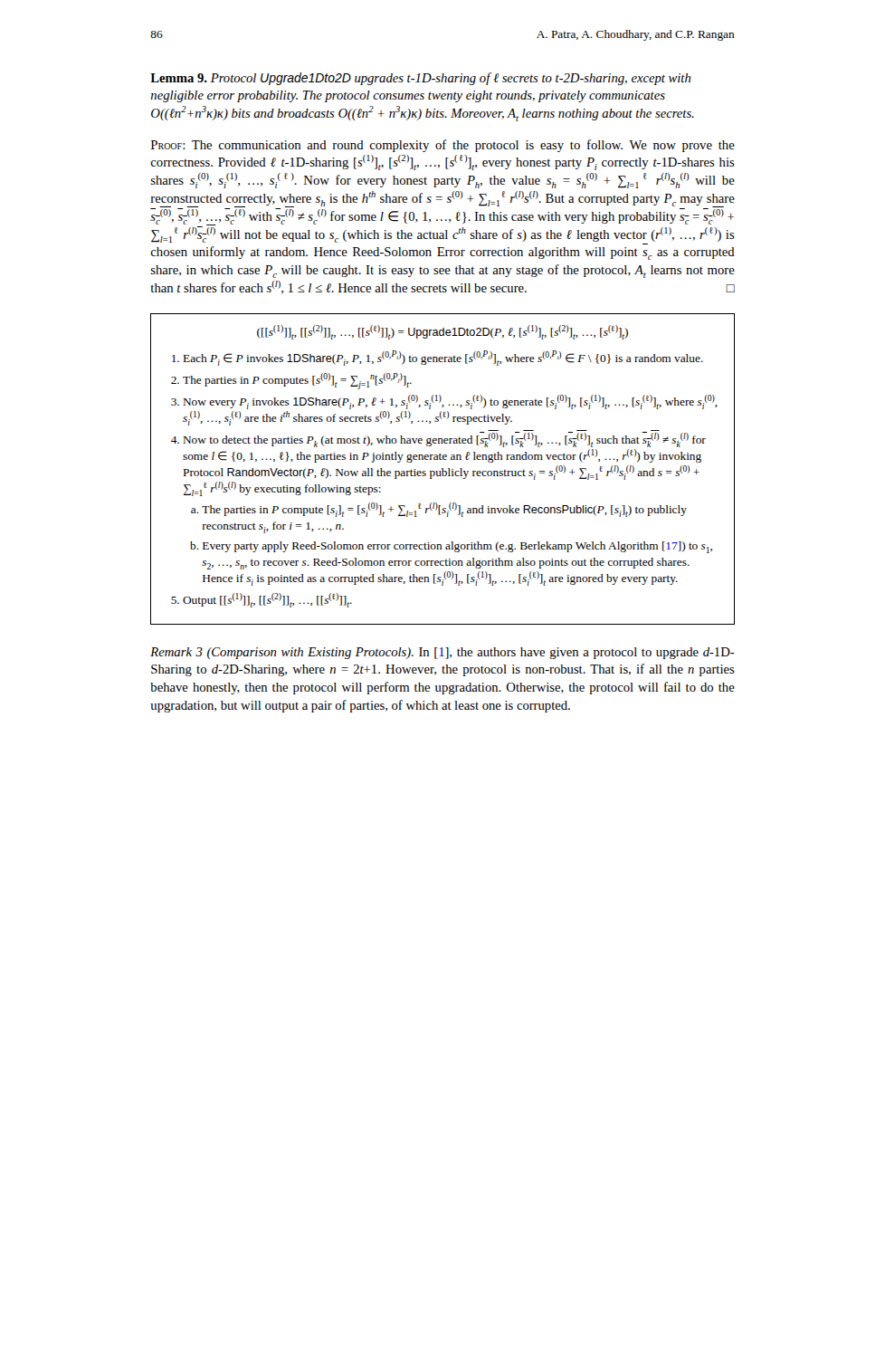86 A. Patra, A. Choudhary, and C.P. Rangan
Lemma 9. Protocol Upgrade1Dto2D upgrades t-1D-sharing of ℓ secrets to t-2D-sharing, except with negligible error probability. The protocol consumes twenty eight rounds, privately communicates O((ℓn2+n3κ)κ) bits and broadcasts O((ℓn2 + n3κ)κ) bits. Moreover, At learns nothing about the secrets.
Proof: The communication and round complexity of the protocol is easy to follow. We now prove the correctness. Provided ℓ t-1D-sharing [s(1)]t, [s(2)]t, …, [s(ℓ)]t, every honest party Pi correctly t-1D-shares his shares si(0), si(1), …, si(ℓ). Now for every honest party Ph, the value sh = sh(0) + ∑l=1ℓ r(l)sh(l) will be reconstructed correctly, where sh is the hth share of s = s(0) + ∑l=1ℓ r(l)s(l). But a corrupted party Pc may share sc(0), sc(1), …, sc(ℓ) with sc(l) ≠ sc(l) for some l ∈ {0, 1, …, ℓ}. In this case with very high probability sc = sc(0) + ∑l=1ℓ r(l)sc(l) will not be equal to sc (which is the actual cth share of s) as the ℓ length vector (r(1), …, r(ℓ)) is chosen uniformly at random. Hence Reed-Solomon Error correction algorithm will point sc as a corrupted share, in which case Pc will be caught. It is easy to see that at any stage of the protocol, At learns not more than t shares for each s(l), 1 ≤ l ≤ ℓ. Hence all the secrets will be secure. □
([[s(1)]]t, [[s(2)]]t, …, [[s(ℓ)]]t) = Upgrade1Dto2D(P, ℓ, [s(1)]t, [s(2)]t, …, [s(ℓ)]t)
Each Pi ∈ P invokes 1DShare(Pi, P, 1, s(0,Pi)) to generate [s(0,Pi)]t, where s(0,Pi) ∈ F \ {0} is a random value.
The parties in P computes [s(0)]t = ∑j=1n[s(0,Pj)]t.
Now every Pi invokes 1DShare(Pi, P, ℓ + 1, si(0), si(1), …, si(ℓ)) to generate [si(0)]t, [si(1)]t, …, [si(ℓ)]t, where si(0), si(1), …, si(ℓ) are the ith shares of secrets s(0), s(1), …, s(ℓ) respectively.
Now to detect the parties Pk (at most t), who have generated [sk(0)]t, [sk(1)]t, …, [sk(ℓ)]t such that sk(l) ≠ sk(l) for some l ∈ {0, 1, …, ℓ}, the parties in P jointly generate an ℓ length random vector (r(1), …, r(ℓ)) by invoking Protocol RandomVector(P, ℓ). Now all the parties publicly reconstruct si = si(0) + ∑l=1ℓ r(l)si(l) and s = s(0) + ∑l=1ℓ r(l)s(l) by executing following steps:
The parties in P compute [si]t = [si(0)]t + ∑l=1ℓ r(l)[si(l)]t and invoke ReconsPublic(P, [si]t) to publicly reconstruct si, for i = 1, …, n.
Every party apply Reed-Solomon error correction algorithm (e.g. Berlekamp Welch Algorithm [17]) to s1, s2, …, sn, to recover s. Reed-Solomon error correction algorithm also points out the corrupted shares. Hence if si is pointed as a corrupted share, then [si(0)]t, [si(1)]t, …, [si(ℓ)]t are ignored by every party.
Output [[s(1)]]t, [[s(2)]]t, …, [[s(ℓ)]]t.
Remark 3 (Comparison with Existing Protocols). In [1], the authors have given a protocol to upgrade d-1D-Sharing to d-2D-Sharing, where n = 2t+1. However, the protocol is non-robust. That is, if all the n parties behave honestly, then the protocol will perform the upgradation. Otherwise, the protocol will fail to do the upgradation, but will output a pair of parties, of which at least one is corrupted.